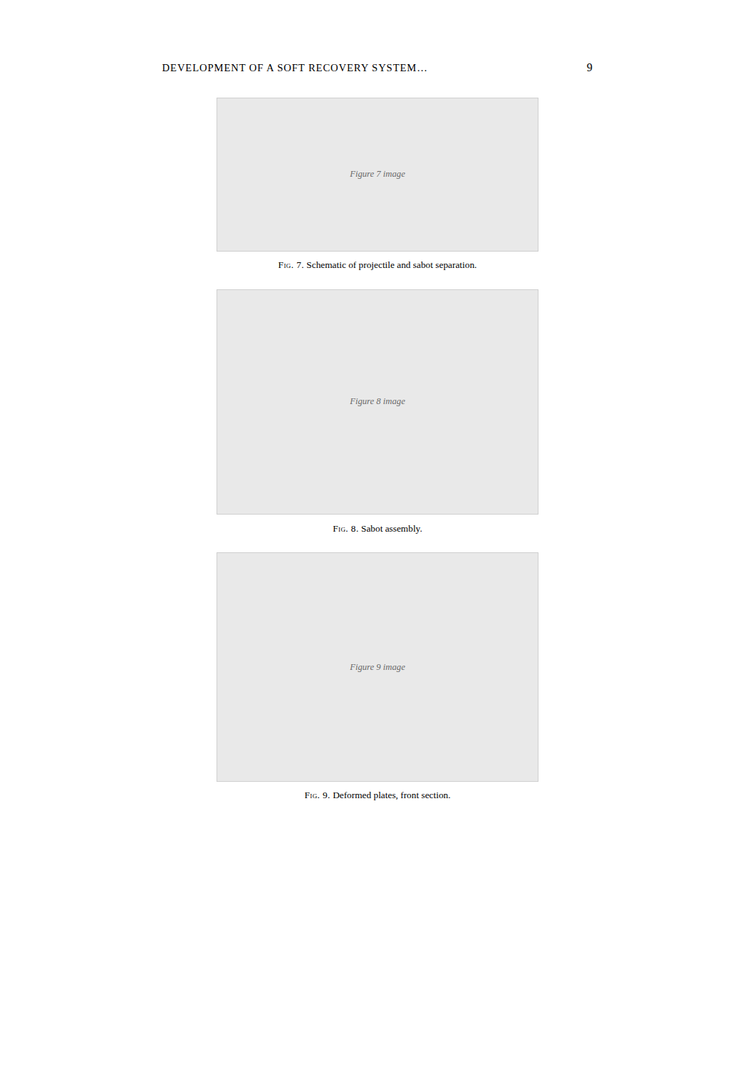Development of a soft recovery system… 9
Figure 7 image
Fig. 7. Schematic of projectile and sabot separation.
Figure 8 image
Fig. 8. Sabot assembly.
Figure 9 image
Fig. 9. Deformed plates, front section.